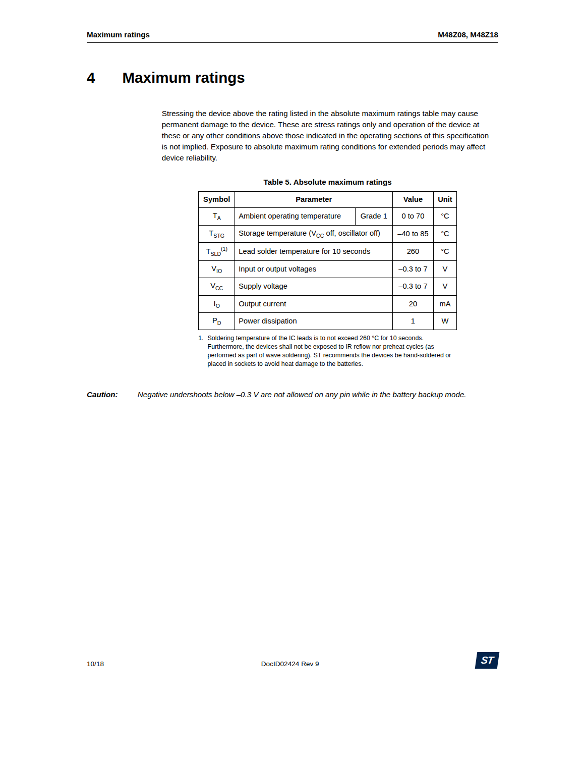Maximum ratings
M48Z08, M48Z18
4 Maximum ratings
Stressing the device above the rating listed in the absolute maximum ratings table may cause permanent damage to the device. These are stress ratings only and operation of the device at these or any other conditions above those indicated in the operating sections of this specification is not implied. Exposure to absolute maximum rating conditions for extended periods may affect device reliability.
Table 5. Absolute maximum ratings
| Symbol | Parameter | Value | Unit |
| --- | --- | --- | --- |
| T A | Ambient operating temperature | Grade 1 | 0 to 70 | °C |
| T STG | Storage temperature (V CC off, oscillator off) | –40 to 85 | °C |
| T SLD (1) | Lead solder temperature for 10 seconds | 260 | °C |
| V IO | Input or output voltages | –0.3 to 7 | V |
| V CC | Supply voltage | –0.3 to 7 | V |
| I O | Output current | 20 | mA |
| P D | Power dissipation | 1 | W |
1.
Soldering temperature of the IC leads is to not exceed 260 °C for 10 seconds. Furthermore, the devices shall not be exposed to IR reflow nor preheat cycles (as performed as part of wave soldering). ST recommends the devices be hand-soldered or placed in sockets to avoid heat damage to the batteries.
Caution:
Negative undershoots below –0.3 V are not allowed on any pin while in the battery backup mode.
10/18
DocID02424 Rev 9
ST